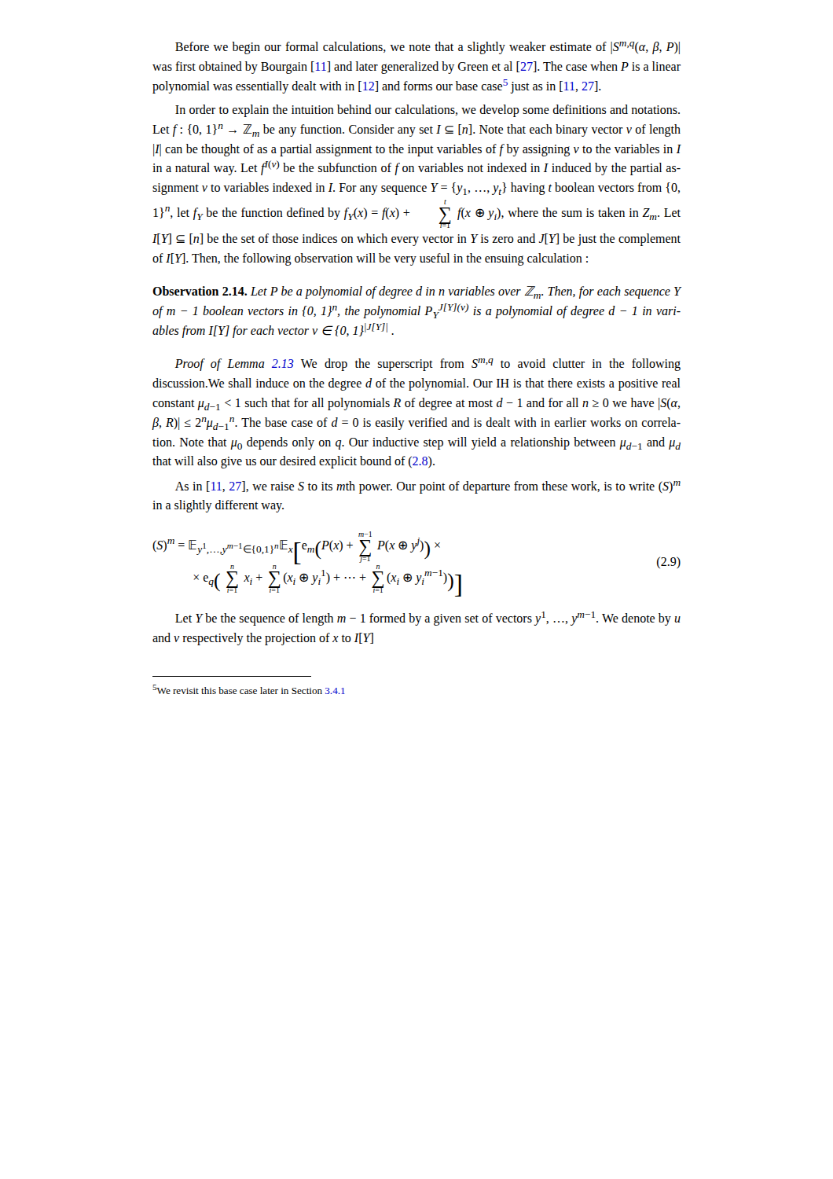Before we begin our formal calculations, we note that a slightly weaker estimate of |Sm,q(α, β, P)| was first obtained by Bourgain [11] and later generalized by Green et al [27]. The case when P is a linear polynomial was essentially dealt with in [12] and forms our base case5 just as in [11, 27].
In order to explain the intuition behind our calculations, we develop some definitions and notations. Let f : {0, 1}n → ℤm be any function. Consider any set I ⊆ [n]. Note that each binary vector v of length |I| can be thought of as a partial assignment to the input variables of f by assigning v to the variables in I in a natural way. Let fI(v) be the subfunction of f on variables not indexed in I induced by the partial assignment v to variables indexed in I. For any sequence Y = {y1, …, yt} having t boolean vectors from {0, 1}n, let fY be the function defined by fY(x) = f(x) + t∑i=1 f(x ⊕ yi), where the sum is taken in Zm. Let I[Y] ⊆ [n] be the set of those indices on which every vector in Y is zero and J[Y] be just the complement of I[Y]. Then, the following observation will be very useful in the ensuing calculation :
Observation 2.14. Let P be a polynomial of degree d in n variables over ℤm. Then, for each sequence Y of m − 1 boolean vectors in {0, 1}n, the polynomial PYJ[Y](v) is a polynomial of degree d − 1 in variables from I[Y] for each vector v ∈ {0, 1}|J[Y]| .
Proof of Lemma 2.13 We drop the superscript from Sm,q to avoid clutter in the following discussion.We shall induce on the degree d of the polynomial. Our IH is that there exists a positive real constant μd−1 < 1 such that for all polynomials R of degree at most d − 1 and for all n ≥ 0 we have |S(α, β, R)| ≤ 2nμd−1n. The base case of d = 0 is easily verified and is dealt with in earlier works on correlation. Note that μ0 depends only on q. Our inductive step will yield a relationship between μd−1 and μd that will also give us our desired explicit bound of (2.8).
As in [11, 27], we raise S to its mth power. Our point of departure from these work, is to write (S)m in a slightly different way.
(S)m = 𝔼y1,…,ym−1∈{0,1}n𝔼x[em(P(x) + m−1∑j=1 P(x ⊕ yj)) × × eq( n∑i=1 xi + n∑i=1(xi ⊕ yi1) + ⋯ + n∑i=1(xi ⊕ yim−1))] (2.9)
Let Y be the sequence of length m − 1 formed by a given set of vectors y1, …, ym−1. We denote by u and v respectively the projection of x to I[Y]
5We revisit this base case later in Section 3.4.1